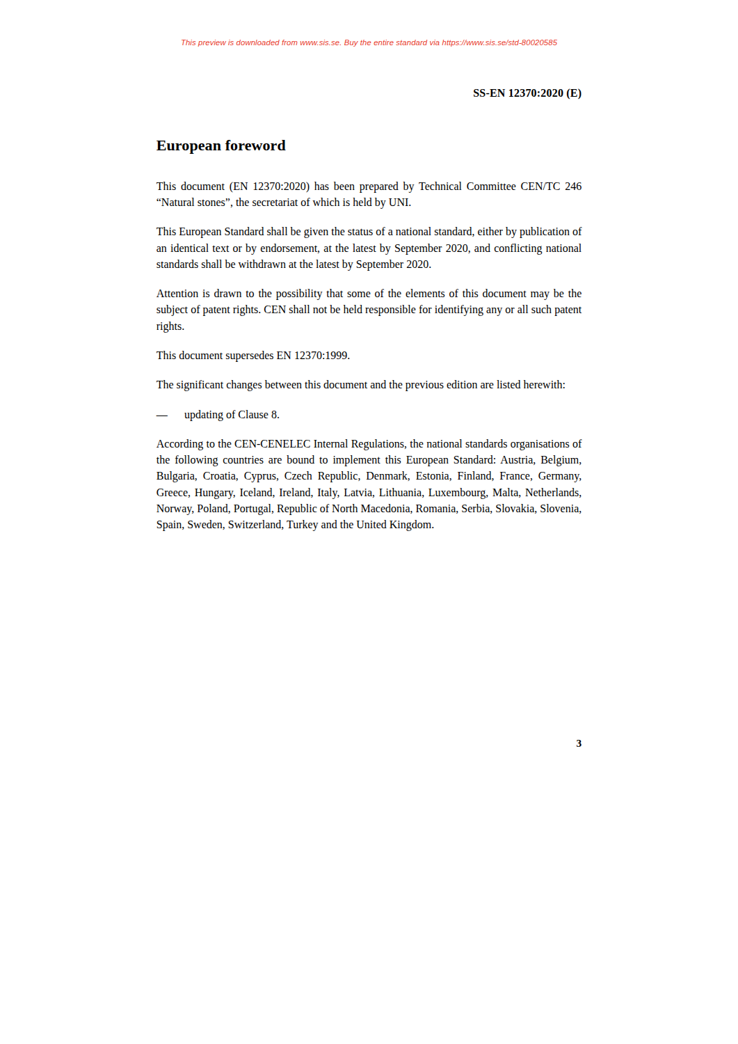This preview is downloaded from www.sis.se. Buy the entire standard via https://www.sis.se/std-80020585
SS-EN 12370:2020 (E)
European foreword
This document (EN 12370:2020) has been prepared by Technical Committee CEN/TC 246 “Natural stones”, the secretariat of which is held by UNI.
This European Standard shall be given the status of a national standard, either by publication of an identical text or by endorsement, at the latest by September 2020, and conflicting national standards shall be withdrawn at the latest by September 2020.
Attention is drawn to the possibility that some of the elements of this document may be the subject of patent rights. CEN shall not be held responsible for identifying any or all such patent rights.
This document supersedes EN 12370:1999.
The significant changes between this document and the previous edition are listed herewith:
updating of Clause 8.
According to the CEN-CENELEC Internal Regulations, the national standards organisations of the following countries are bound to implement this European Standard: Austria, Belgium, Bulgaria, Croatia, Cyprus, Czech Republic, Denmark, Estonia, Finland, France, Germany, Greece, Hungary, Iceland, Ireland, Italy, Latvia, Lithuania, Luxembourg, Malta, Netherlands, Norway, Poland, Portugal, Republic of North Macedonia, Romania, Serbia, Slovakia, Slovenia, Spain, Sweden, Switzerland, Turkey and the United Kingdom.
3